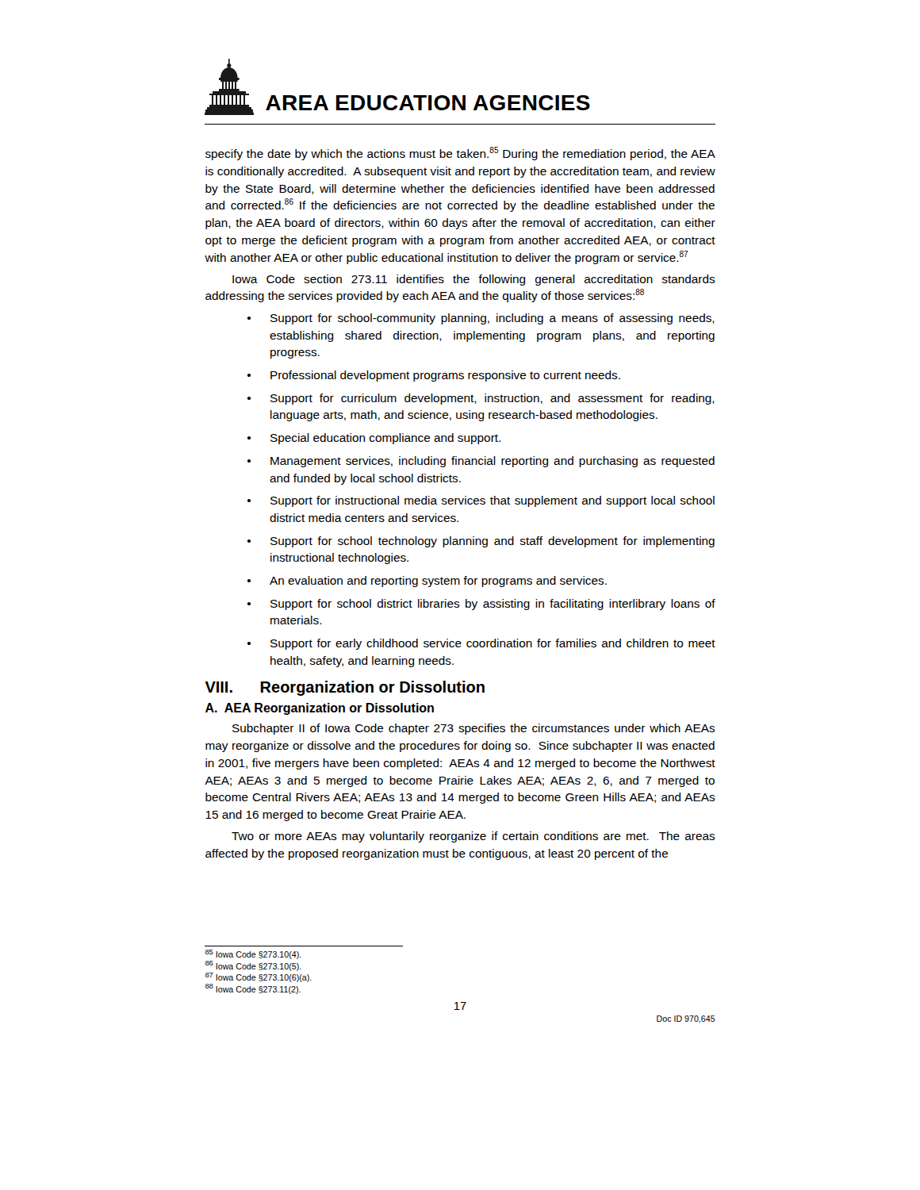AREA EDUCATION AGENCIES
specify the date by which the actions must be taken.85 During the remediation period, the AEA is conditionally accredited. A subsequent visit and report by the accreditation team, and review by the State Board, will determine whether the deficiencies identified have been addressed and corrected.86 If the deficiencies are not corrected by the deadline established under the plan, the AEA board of directors, within 60 days after the removal of accreditation, can either opt to merge the deficient program with a program from another accredited AEA, or contract with another AEA or other public educational institution to deliver the program or service.87
Iowa Code section 273.11 identifies the following general accreditation standards addressing the services provided by each AEA and the quality of those services:88
Support for school-community planning, including a means of assessing needs, establishing shared direction, implementing program plans, and reporting progress.
Professional development programs responsive to current needs.
Support for curriculum development, instruction, and assessment for reading, language arts, math, and science, using research-based methodologies.
Special education compliance and support.
Management services, including financial reporting and purchasing as requested and funded by local school districts.
Support for instructional media services that supplement and support local school district media centers and services.
Support for school technology planning and staff development for implementing instructional technologies.
An evaluation and reporting system for programs and services.
Support for school district libraries by assisting in facilitating interlibrary loans of materials.
Support for early childhood service coordination for families and children to meet health, safety, and learning needs.
VIII. Reorganization or Dissolution
A. AEA Reorganization or Dissolution
Subchapter II of Iowa Code chapter 273 specifies the circumstances under which AEAs may reorganize or dissolve and the procedures for doing so. Since subchapter II was enacted in 2001, five mergers have been completed: AEAs 4 and 12 merged to become the Northwest AEA; AEAs 3 and 5 merged to become Prairie Lakes AEA; AEAs 2, 6, and 7 merged to become Central Rivers AEA; AEAs 13 and 14 merged to become Green Hills AEA; and AEAs 15 and 16 merged to become Great Prairie AEA.
Two or more AEAs may voluntarily reorganize if certain conditions are met. The areas affected by the proposed reorganization must be contiguous, at least 20 percent of the
85Iowa Code §273.10(4).
86Iowa Code §273.10(5).
87Iowa Code §273.10(6)(a).
88Iowa Code §273.11(2).
17
Doc ID 970,645